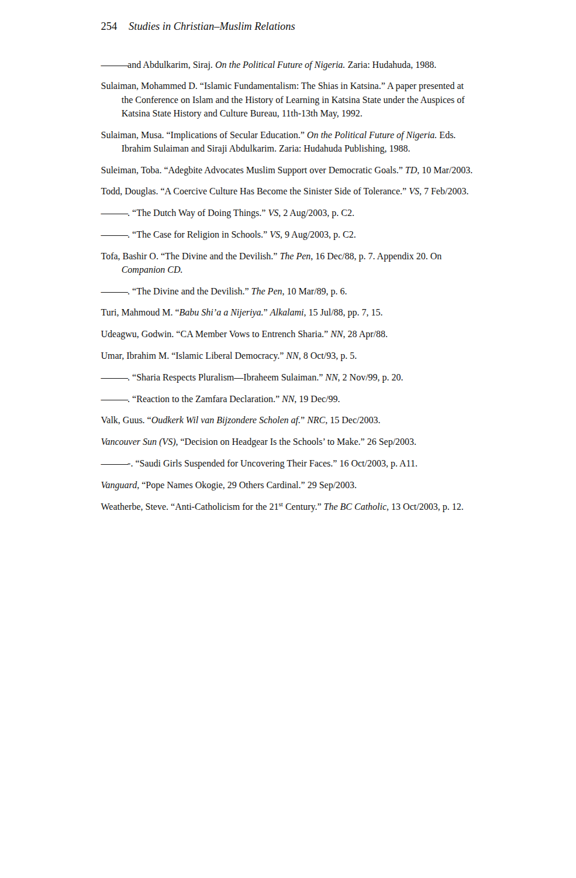254 Studies in Christian–Muslim Relations
———and Abdulkarim, Siraj. On the Political Future of Nigeria. Zaria: Hudahuda, 1988.
Sulaiman, Mohammed D. “Islamic Fundamentalism: The Shias in Katsina.” A paper presented at the Conference on Islam and the History of Learning in Katsina State under the Auspices of Katsina State History and Culture Bureau, 11th-13th May, 1992.
Sulaiman, Musa. “Implications of Secular Education.” On the Political Future of Nigeria. Eds. Ibrahim Sulaiman and Siraji Abdulkarim. Zaria: Hudahuda Publishing, 1988.
Suleiman, Toba. “Adegbite Advocates Muslim Support over Democratic Goals.” TD, 10 Mar/2003.
Todd, Douglas. “A Coercive Culture Has Become the Sinister Side of Tolerance.” VS, 7 Feb/2003.
———. “The Dutch Way of Doing Things.” VS, 2 Aug/2003, p. C2.
———. “The Case for Religion in Schools.” VS, 9 Aug/2003, p. C2.
Tofa, Bashir O. “The Divine and the Devilish.” The Pen, 16 Dec/88, p. 7. Appendix 20. On Companion CD.
———. “The Divine and the Devilish.” The Pen, 10 Mar/89, p. 6.
Turi, Mahmoud M. “Babu Shi’a a Nijeriya.” Alkalami, 15 Jul/88, pp. 7, 15.
Udeagwu, Godwin. “CA Member Vows to Entrench Sharia.” NN, 28 Apr/88.
Umar, Ibrahim M. “Islamic Liberal Democracy.” NN, 8 Oct/93, p. 5.
———. “Sharia Respects Pluralism—Ibraheem Sulaiman.” NN, 2 Nov/99, p. 20.
———. “Reaction to the Zamfara Declaration.” NN, 19 Dec/99.
Valk, Guus. “Oudkerk Wil van Bijzondere Scholen af.” NRC, 15 Dec/2003.
Vancouver Sun (VS), “Decision on Headgear Is the Schools’ to Make.” 26 Sep/2003.
———-. “Saudi Girls Suspended for Uncovering Their Faces.” 16 Oct/2003, p. A11.
Vanguard, “Pope Names Okogie, 29 Others Cardinal.” 29 Sep/2003.
Weatherbe, Steve. “Anti-Catholicism for the 21st Century.” The BC Catholic, 13 Oct/2003, p. 12.